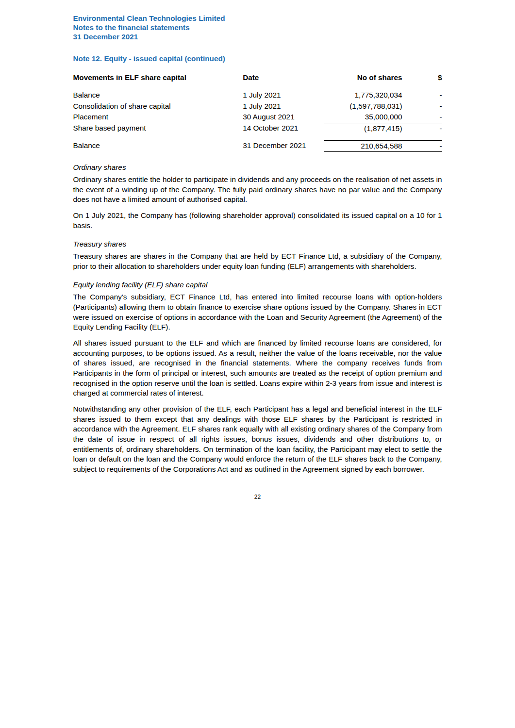Environmental Clean Technologies Limited
Notes to the financial statements
31 December 2021
Note 12. Equity - issued capital (continued)
| Movements in ELF share capital | Date | No of shares | $ |
| --- | --- | --- | --- |
| Balance | 1 July 2021 | 1,775,320,034 | - |
| Consolidation of share capital | 1 July 2021 | (1,597,788,031) | - |
| Placement | 30 August 2021 | 35,000,000 | - |
| Share based payment | 14 October 2021 | (1,877,415) | - |
| Balance | 31 December 2021 | 210,654,588 | - |
Ordinary shares
Ordinary shares entitle the holder to participate in dividends and any proceeds on the realisation of net assets in the event of a winding up of the Company. The fully paid ordinary shares have no par value and the Company does not have a limited amount of authorised capital.
On 1 July 2021, the Company has (following shareholder approval) consolidated its issued capital on a 10 for 1 basis.
Treasury shares
Treasury shares are shares in the Company that are held by ECT Finance Ltd, a subsidiary of the Company, prior to their allocation to shareholders under equity loan funding (ELF) arrangements with shareholders.
Equity lending facility (ELF) share capital
The Company's subsidiary, ECT Finance Ltd, has entered into limited recourse loans with option-holders (Participants) allowing them to obtain finance to exercise share options issued by the Company. Shares in ECT were issued on exercise of options in accordance with the Loan and Security Agreement (the Agreement) of the Equity Lending Facility (ELF).
All shares issued pursuant to the ELF and which are financed by limited recourse loans are considered, for accounting purposes, to be options issued. As a result, neither the value of the loans receivable, nor the value of shares issued, are recognised in the financial statements. Where the company receives funds from Participants in the form of principal or interest, such amounts are treated as the receipt of option premium and recognised in the option reserve until the loan is settled. Loans expire within 2-3 years from issue and interest is charged at commercial rates of interest.
Notwithstanding any other provision of the ELF, each Participant has a legal and beneficial interest in the ELF shares issued to them except that any dealings with those ELF shares by the Participant is restricted in accordance with the Agreement. ELF shares rank equally with all existing ordinary shares of the Company from the date of issue in respect of all rights issues, bonus issues, dividends and other distributions to, or entitlements of, ordinary shareholders. On termination of the loan facility, the Participant may elect to settle the loan or default on the loan and the Company would enforce the return of the ELF shares back to the Company, subject to requirements of the Corporations Act and as outlined in the Agreement signed by each borrower.
22